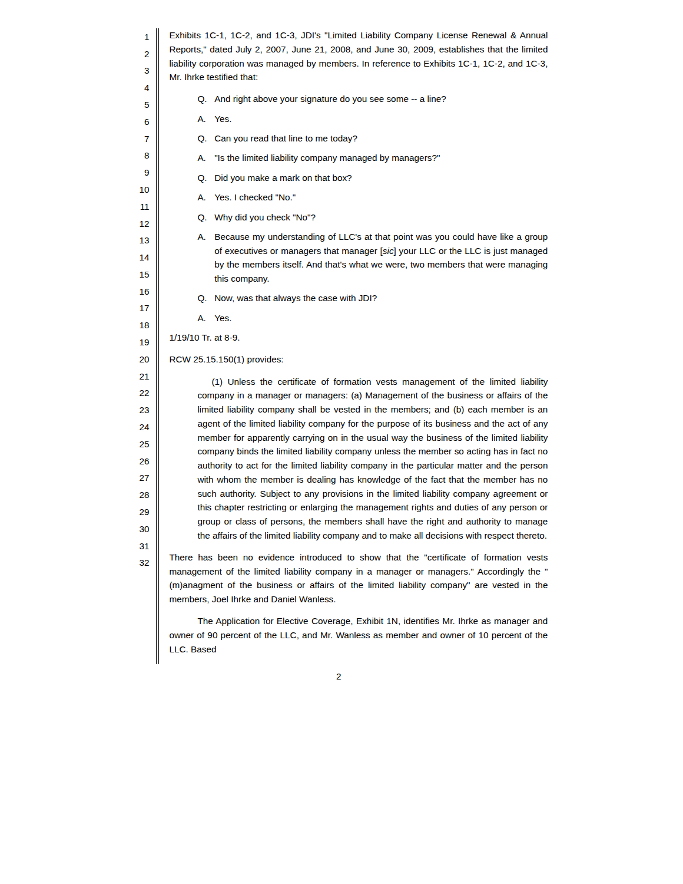1
2
3
4
5
6
7
8
9
10
11
12
13
14
15
16
17
18
19
20
21
22
23
24
25
26
27
28
29
30
31
32
Exhibits 1C-1, 1C-2, and 1C-3, JDI's "Limited Liability Company License Renewal & Annual Reports," dated July 2, 2007, June 21, 2008, and June 30, 2009, establishes that the limited liability corporation was managed by members. In reference to Exhibits 1C-1, 1C-2, and 1C-3, Mr. Ihrke testified that:
Q.
And right above your signature do you see some -- a line?
A.
Yes.
Q.
Can you read that line to me today?
A.
"Is the limited liability company managed by managers?"
Q.
Did you make a mark on that box?
A.
Yes. I checked "No."
Q.
Why did you check "No"?
A.
Because my understanding of LLC's at that point was you could have like a group of executives or managers that manager [sic] your LLC or the LLC is just managed by the members itself. And that's what we were, two members that were managing this company.
Q.
Now, was that always the case with JDI?
A.
Yes.
1/19/10 Tr. at 8-9.
RCW 25.15.150(1) provides:
(1) Unless the certificate of formation vests management of the limited liability company in a manager or managers: (a) Management of the business or affairs of the limited liability company shall be vested in the members; and (b) each member is an agent of the limited liability company for the purpose of its business and the act of any member for apparently carrying on in the usual way the business of the limited liability company binds the limited liability company unless the member so acting has in fact no authority to act for the limited liability company in the particular matter and the person with whom the member is dealing has knowledge of the fact that the member has no such authority. Subject to any provisions in the limited liability company agreement or this chapter restricting or enlarging the management rights and duties of any person or group or class of persons, the members shall have the right and authority to manage the affairs of the limited liability company and to make all decisions with respect thereto.
There has been no evidence introduced to show that the "certificate of formation vests management of the limited liability company in a manager or managers." Accordingly the "(m)anagment of the business or affairs of the limited liability company" are vested in the members, Joel Ihrke and Daniel Wanless.
The Application for Elective Coverage, Exhibit 1N, identifies Mr. Ihrke as manager and owner of 90 percent of the LLC, and Mr. Wanless as member and owner of 10 percent of the LLC. Based
2